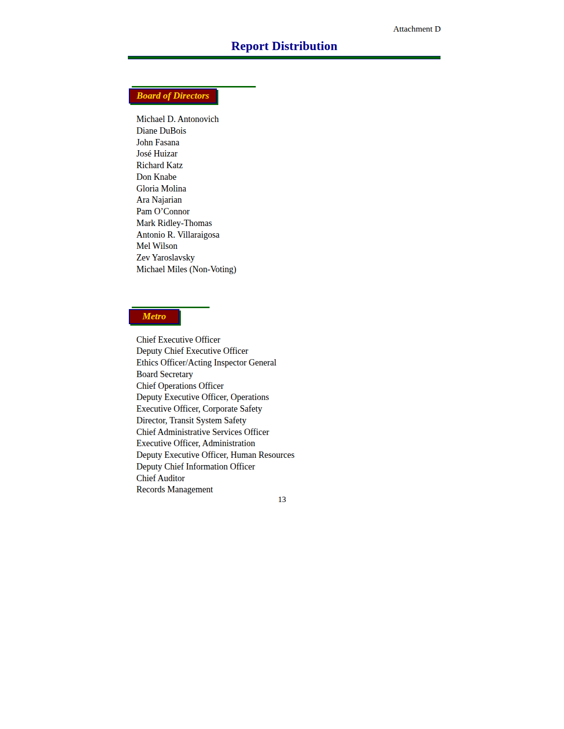Attachment D
Report Distribution
Board of Directors
Michael D. Antonovich
Diane DuBois
John Fasana
José Huizar
Richard Katz
Don Knabe
Gloria Molina
Ara Najarian
Pam O’Connor
Mark Ridley-Thomas
Antonio R. Villaraigosa
Mel Wilson
Zev Yaroslavsky
Michael Miles (Non-Voting)
Metro
Chief Executive Officer
Deputy Chief Executive Officer
Ethics Officer/Acting Inspector General
Board Secretary
Chief Operations Officer
Deputy Executive Officer, Operations
Executive Officer, Corporate Safety
Director, Transit System Safety
Chief Administrative Services Officer
Executive Officer, Administration
Deputy Executive Officer, Human Resources
Deputy Chief Information Officer
Chief Auditor
Records Management
13